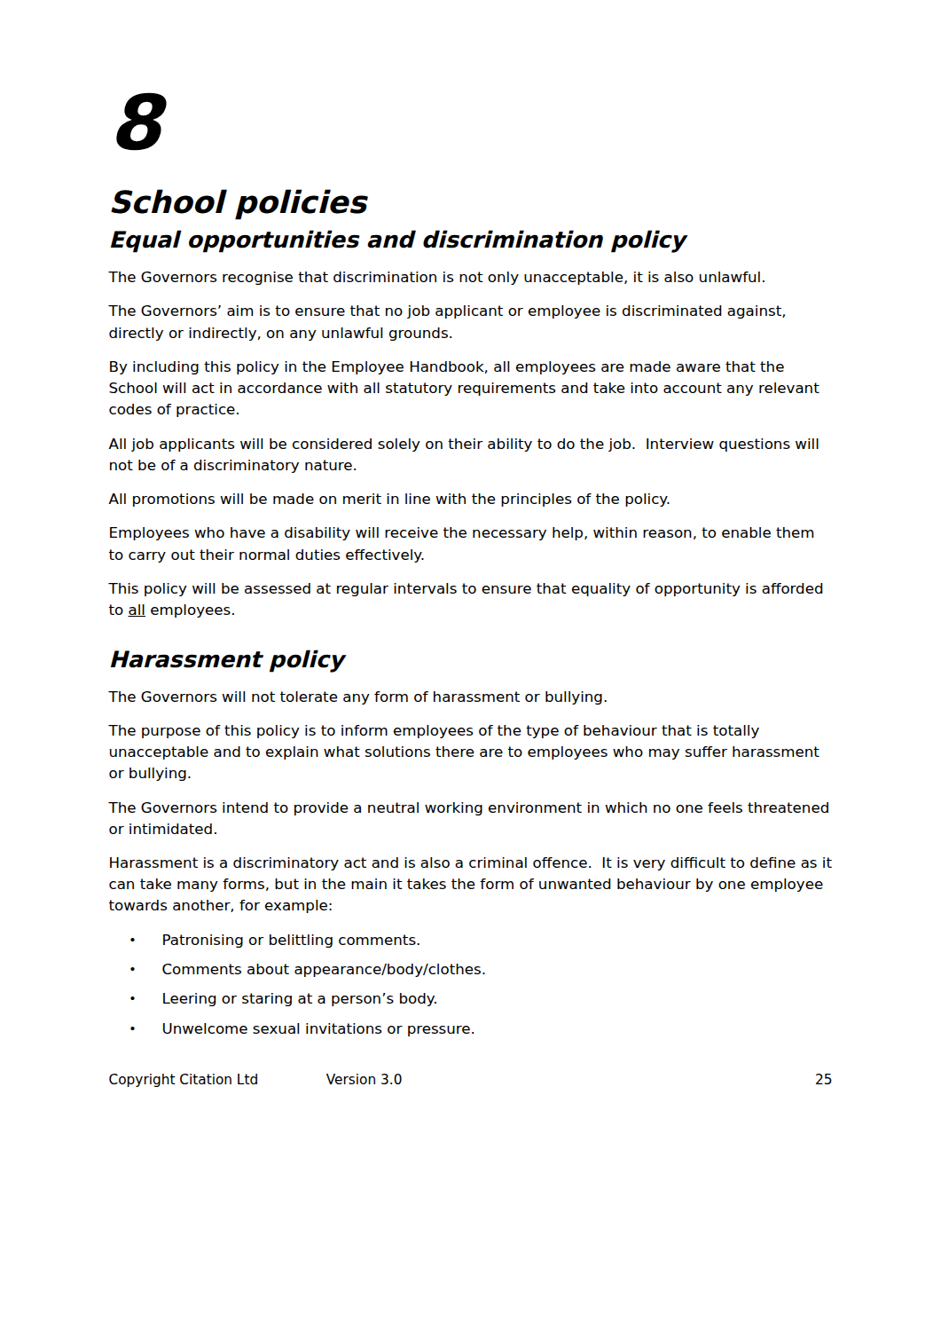8
School policies
Equal opportunities and discrimination policy
The Governors recognise that discrimination is not only unacceptable, it is also unlawful.
The Governors’ aim is to ensure that no job applicant or employee is discriminated against, directly or indirectly, on any unlawful grounds.
By including this policy in the Employee Handbook, all employees are made aware that the School will act in accordance with all statutory requirements and take into account any relevant codes of practice.
All job applicants will be considered solely on their ability to do the job. Interview questions will not be of a discriminatory nature.
All promotions will be made on merit in line with the principles of the policy.
Employees who have a disability will receive the necessary help, within reason, to enable them to carry out their normal duties effectively.
This policy will be assessed at regular intervals to ensure that equality of opportunity is afforded to all employees.
Harassment policy
The Governors will not tolerate any form of harassment or bullying.
The purpose of this policy is to inform employees of the type of behaviour that is totally unacceptable and to explain what solutions there are to employees who may suffer harassment or bullying.
The Governors intend to provide a neutral working environment in which no one feels threatened or intimidated.
Harassment is a discriminatory act and is also a criminal offence. It is very difficult to define as it can take many forms, but in the main it takes the form of unwanted behaviour by one employee towards another, for example:
Patronising or belittling comments.
Comments about appearance/body/clothes.
Leering or staring at a person’s body.
Unwelcome sexual invitations or pressure.
Copyright Citation Ltd Version 3.0 25